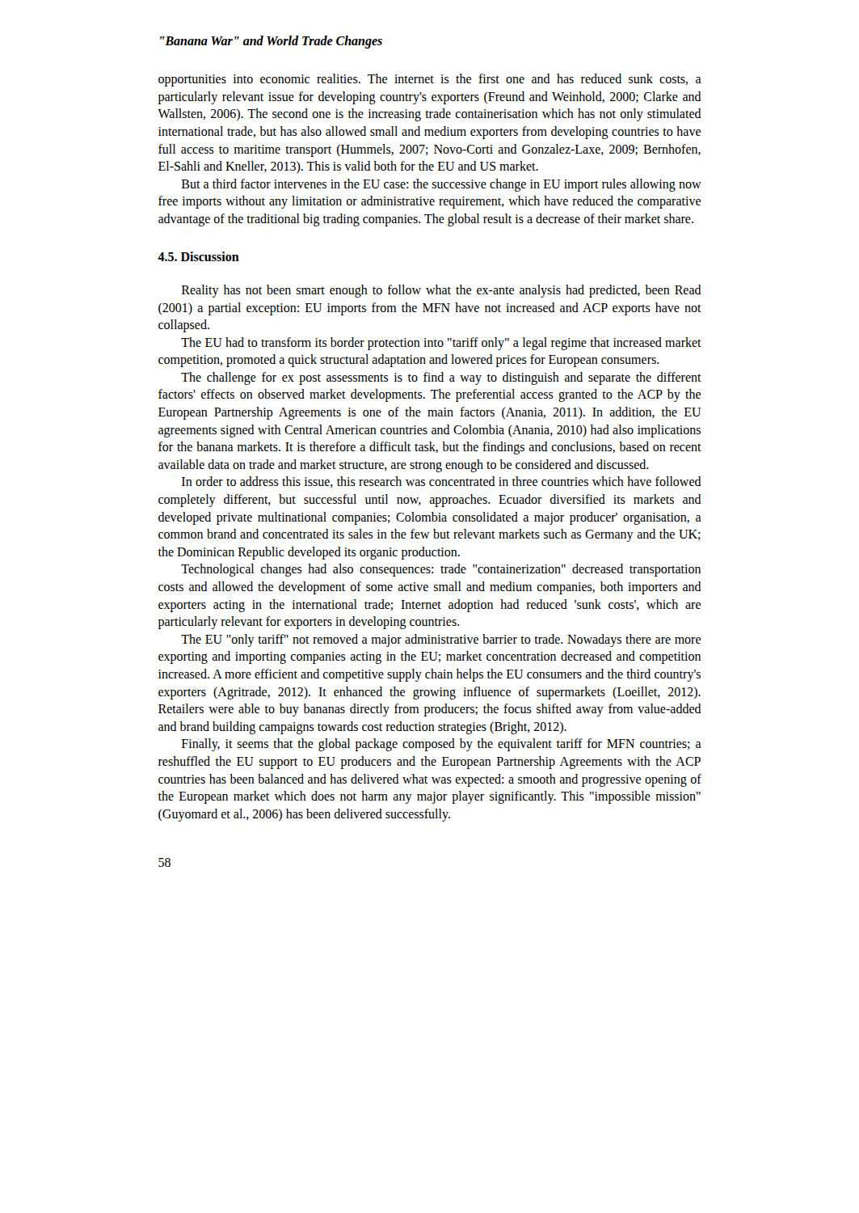"Banana War" and World Trade Changes
opportunities into economic realities. The internet is the first one and has reduced sunk costs, a particularly relevant issue for developing country's exporters (Freund and Weinhold, 2000; Clarke and Wallsten, 2006). The second one is the increasing trade containerisation which has not only stimulated international trade, but has also allowed small and medium exporters from developing countries to have full access to maritime transport (Hummels, 2007; Novo-Corti and Gonzalez-Laxe, 2009; Bernhofen, El-Sahli and Kneller, 2013). This is valid both for the EU and US market.
But a third factor intervenes in the EU case: the successive change in EU import rules allowing now free imports without any limitation or administrative requirement, which have reduced the comparative advantage of the traditional big trading companies. The global result is a decrease of their market share.
4.5. Discussion
Reality has not been smart enough to follow what the ex-ante analysis had predicted, been Read (2001) a partial exception: EU imports from the MFN have not increased and ACP exports have not collapsed.
The EU had to transform its border protection into "tariff only" a legal regime that increased market competition, promoted a quick structural adaptation and lowered prices for European consumers.
The challenge for ex post assessments is to find a way to distinguish and separate the different factors' effects on observed market developments. The preferential access granted to the ACP by the European Partnership Agreements is one of the main factors (Anania, 2011). In addition, the EU agreements signed with Central American countries and Colombia (Anania, 2010) had also implications for the banana markets. It is therefore a difficult task, but the findings and conclusions, based on recent available data on trade and market structure, are strong enough to be considered and discussed.
In order to address this issue, this research was concentrated in three countries which have followed completely different, but successful until now, approaches. Ecuador diversified its markets and developed private multinational companies; Colombia consolidated a major producer' organisation, a common brand and concentrated its sales in the few but relevant markets such as Germany and the UK; the Dominican Republic developed its organic production.
Technological changes had also consequences: trade "containerization" decreased transportation costs and allowed the development of some active small and medium companies, both importers and exporters acting in the international trade; Internet adoption had reduced 'sunk costs', which are particularly relevant for exporters in developing countries.
The EU "only tariff" not removed a major administrative barrier to trade. Nowadays there are more exporting and importing companies acting in the EU; market concentration decreased and competition increased. A more efficient and competitive supply chain helps the EU consumers and the third country's exporters (Agritrade, 2012). It enhanced the growing influence of supermarkets (Loeillet, 2012). Retailers were able to buy bananas directly from producers; the focus shifted away from value-added and brand building campaigns towards cost reduction strategies (Bright, 2012).
Finally, it seems that the global package composed by the equivalent tariff for MFN countries; a reshuffled the EU support to EU producers and the European Partnership Agreements with the ACP countries has been balanced and has delivered what was expected: a smooth and progressive opening of the European market which does not harm any major player significantly. This "impossible mission" (Guyomard et al., 2006) has been delivered successfully.
58